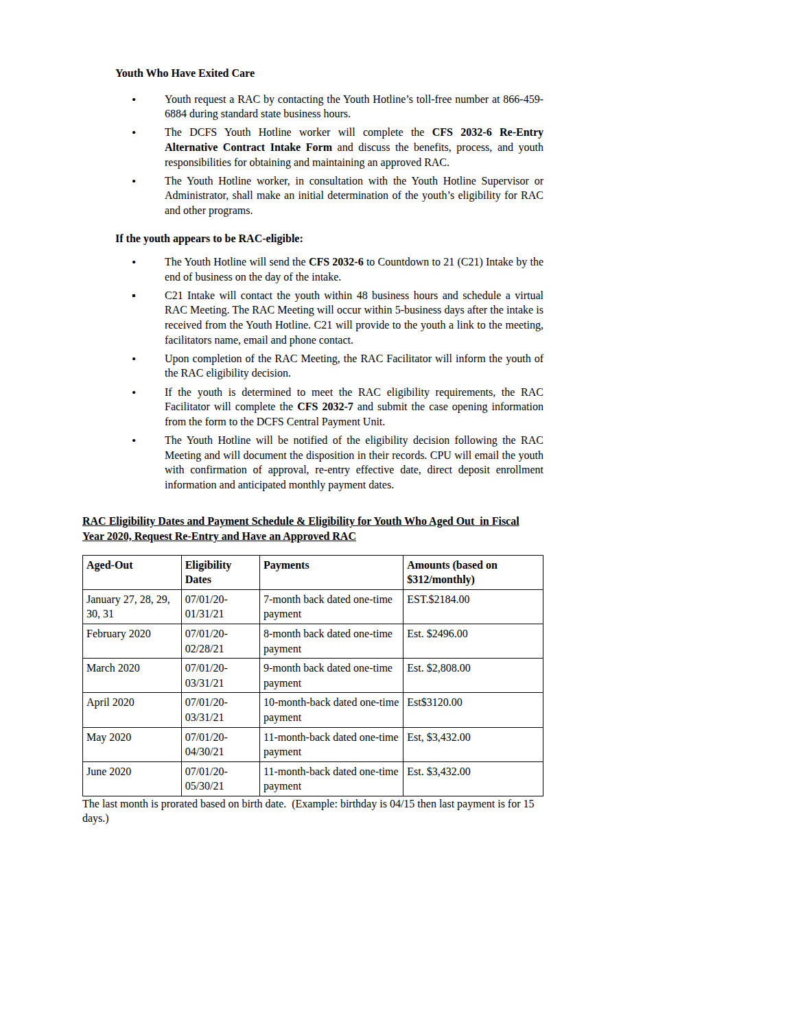Youth Who Have Exited Care
Youth request a RAC by contacting the Youth Hotline’s toll-free number at 866-459-6884 during standard state business hours.
The DCFS Youth Hotline worker will complete the CFS 2032-6 Re-Entry Alternative Contract Intake Form and discuss the benefits, process, and youth responsibilities for obtaining and maintaining an approved RAC.
The Youth Hotline worker, in consultation with the Youth Hotline Supervisor or Administrator, shall make an initial determination of the youth’s eligibility for RAC and other programs.
If the youth appears to be RAC-eligible:
The Youth Hotline will send the CFS 2032-6 to Countdown to 21 (C21) Intake by the end of business on the day of the intake.
C21 Intake will contact the youth within 48 business hours and schedule a virtual RAC Meeting. The RAC Meeting will occur within 5-business days after the intake is received from the Youth Hotline. C21 will provide to the youth a link to the meeting, facilitators name, email and phone contact.
Upon completion of the RAC Meeting, the RAC Facilitator will inform the youth of the RAC eligibility decision.
If the youth is determined to meet the RAC eligibility requirements, the RAC Facilitator will complete the CFS 2032-7 and submit the case opening information from the form to the DCFS Central Payment Unit.
The Youth Hotline will be notified of the eligibility decision following the RAC Meeting and will document the disposition in their records. CPU will email the youth with confirmation of approval, re-entry effective date, direct deposit enrollment information and anticipated monthly payment dates.
RAC Eligibility Dates and Payment Schedule & Eligibility for Youth Who Aged Out in Fiscal Year 2020, Request Re-Entry and Have an Approved RAC
| Aged-Out | Eligibility Dates | Payments | Amounts (based on $312/monthly) |
| --- | --- | --- | --- |
| January 27, 28, 29, 30, 31 | 07/01/20-01/31/21 | 7-month back dated one-time payment | EST.$2184.00 |
| February 2020 | 07/01/20-02/28/21 | 8-month back dated one-time payment | Est. $2496.00 |
| March 2020 | 07/01/20-03/31/21 | 9-month back dated one-time payment | Est. $2,808.00 |
| April 2020 | 07/01/20-03/31/21 | 10-month-back dated one-time payment | Est$3120.00 |
| May 2020 | 07/01/20-04/30/21 | 11-month-back dated one-time payment | Est, $3,432.00 |
| June 2020 | 07/01/20-05/30/21 | 11-month-back dated one-time payment | Est. $3,432.00 |
The last month is prorated based on birth date. (Example: birthday is 04/15 then last payment is for 15 days.)